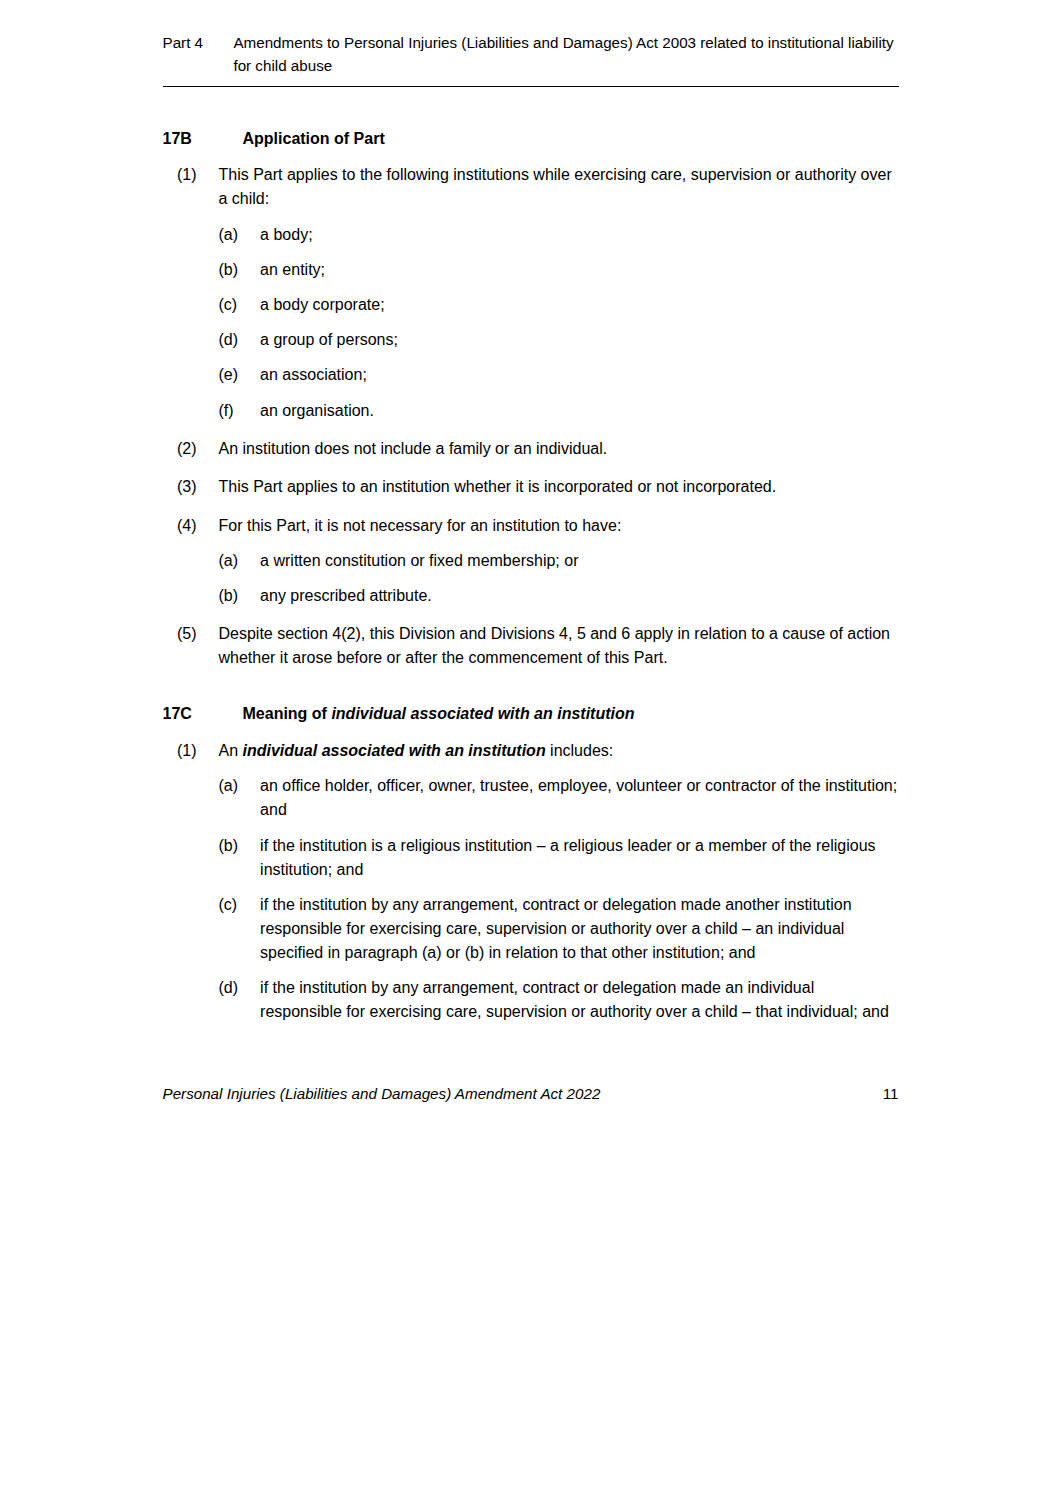Part 4
Amendments to Personal Injuries (Liabilities and Damages) Act 2003 related to institutional liability for child abuse
17B
Application of Part
(1) This Part applies to the following institutions while exercising care, supervision or authority over a child:
(a) a body;
(b) an entity;
(c) a body corporate;
(d) a group of persons;
(e) an association;
(f) an organisation.
(2) An institution does not include a family or an individual.
(3) This Part applies to an institution whether it is incorporated or not incorporated.
(4) For this Part, it is not necessary for an institution to have:
(a) a written constitution or fixed membership; or
(b) any prescribed attribute.
(5) Despite section 4(2), this Division and Divisions 4, 5 and 6 apply in relation to a cause of action whether it arose before or after the commencement of this Part.
17C
Meaning of individual associated with an institution
(1) An individual associated with an institution includes:
(a) an office holder, officer, owner, trustee, employee, volunteer or contractor of the institution; and
(b) if the institution is a religious institution – a religious leader or a member of the religious institution; and
(c) if the institution by any arrangement, contract or delegation made another institution responsible for exercising care, supervision or authority over a child – an individual specified in paragraph (a) or (b) in relation to that other institution; and
(d) if the institution by any arrangement, contract or delegation made an individual responsible for exercising care, supervision or authority over a child – that individual; and
Personal Injuries (Liabilities and Damages) Amendment Act 2022 11